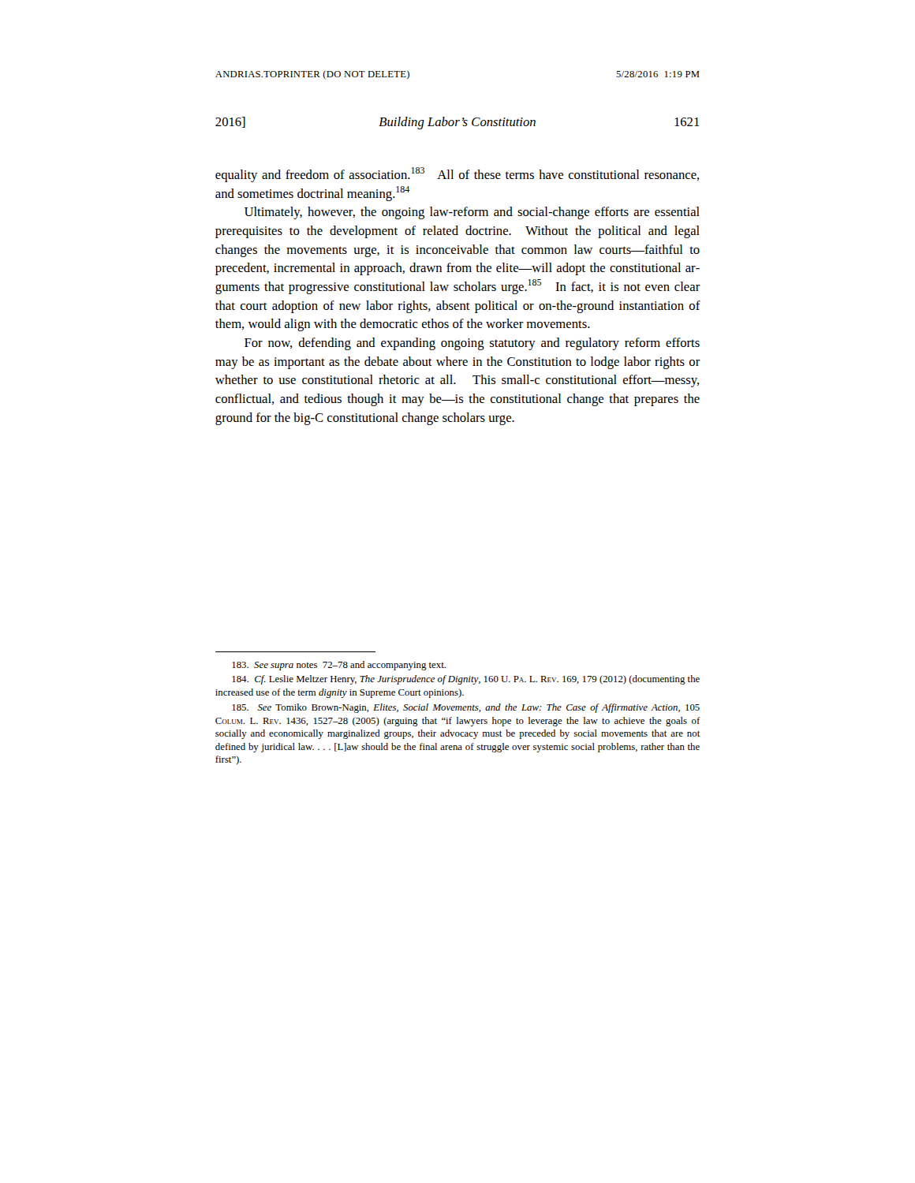Andrias.toPrinter (Do Not Delete) 5/28/2016 1:19 PM
2016] Building Labor’s Constitution 1621
equality and freedom of association.183 All of these terms have constitutional resonance, and sometimes doctrinal meaning.184
Ultimately, however, the ongoing law-reform and social-change efforts are essential prerequisites to the development of related doctrine. Without the political and legal changes the movements urge, it is inconceivable that common law courts—faithful to precedent, incremental in approach, drawn from the elite—will adopt the constitutional arguments that progressive constitutional law scholars urge.185 In fact, it is not even clear that court adoption of new labor rights, absent political or on-the-ground instantiation of them, would align with the democratic ethos of the worker movements.
For now, defending and expanding ongoing statutory and regulatory reform efforts may be as important as the debate about where in the Constitution to lodge labor rights or whether to use constitutional rhetoric at all. This small-c constitutional effort—messy, conflictual, and tedious though it may be—is the constitutional change that prepares the ground for the big-C constitutional change scholars urge.
183. See supra notes 72–78 and accompanying text.
184. Cf. Leslie Meltzer Henry, The Jurisprudence of Dignity, 160 U. Pa. L. Rev. 169, 179 (2012) (documenting the increased use of the term dignity in Supreme Court opinions).
185. See Tomiko Brown-Nagin, Elites, Social Movements, and the Law: The Case of Affirmative Action, 105 Colum. L. Rev. 1436, 1527–28 (2005) (arguing that “if lawyers hope to leverage the law to achieve the goals of socially and economically marginalized groups, their advocacy must be preceded by social movements that are not defined by juridical law. . . . [L]aw should be the final arena of struggle over systemic social problems, rather than the first”).